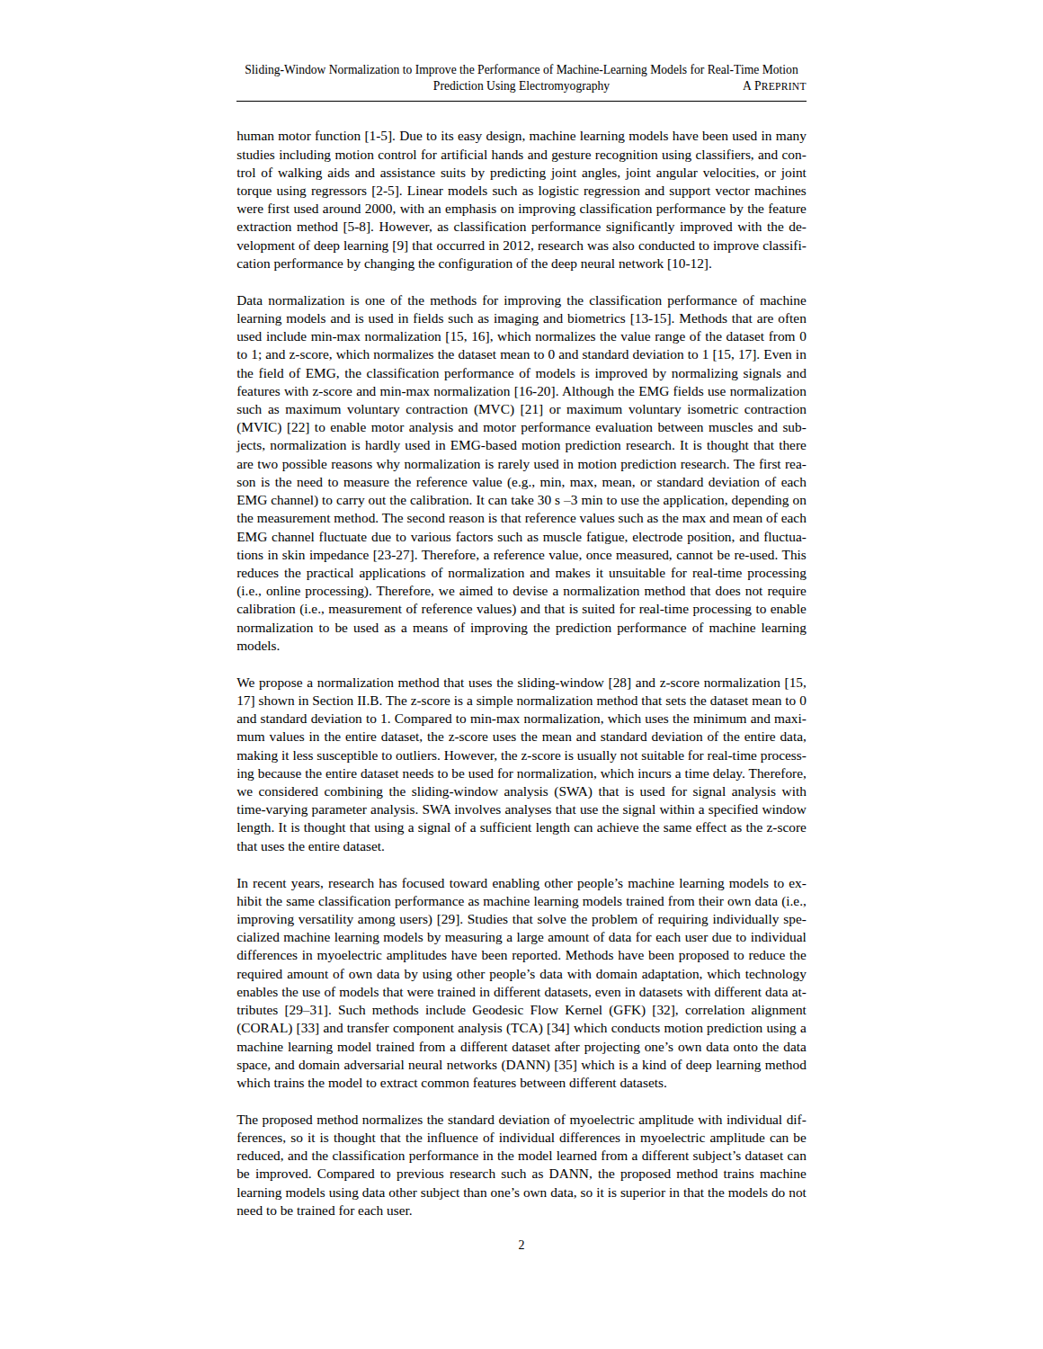Sliding-Window Normalization to Improve the Performance of Machine-Learning Models for Real-Time Motion Prediction Using ElectromyographyA PREPRINT
human motor function [1-5]. Due to its easy design, machine learning models have been used in many studies including motion control for artificial hands and gesture recognition using classifiers, and control of walking aids and assistance suits by predicting joint angles, joint angular velocities, or joint torque using regressors [2-5]. Linear models such as logistic regression and support vector machines were first used around 2000, with an emphasis on improving classification performance by the feature extraction method [5-8]. However, as classification performance significantly improved with the development of deep learning [9] that occurred in 2012, research was also conducted to improve classification performance by changing the configuration of the deep neural network [10-12].
Data normalization is one of the methods for improving the classification performance of machine learning models and is used in fields such as imaging and biometrics [13-15]. Methods that are often used include min-max normalization [15, 16], which normalizes the value range of the dataset from 0 to 1; and z-score, which normalizes the dataset mean to 0 and standard deviation to 1 [15, 17]. Even in the field of EMG, the classification performance of models is improved by normalizing signals and features with z-score and min-max normalization [16-20]. Although the EMG fields use normalization such as maximum voluntary contraction (MVC) [21] or maximum voluntary isometric contraction (MVIC) [22] to enable motor analysis and motor performance evaluation between muscles and subjects, normalization is hardly used in EMG-based motion prediction research. It is thought that there are two possible reasons why normalization is rarely used in motion prediction research. The first reason is the need to measure the reference value (e.g., min, max, mean, or standard deviation of each EMG channel) to carry out the calibration. It can take 30 s –3 min to use the application, depending on the measurement method. The second reason is that reference values such as the max and mean of each EMG channel fluctuate due to various factors such as muscle fatigue, electrode position, and fluctuations in skin impedance [23-27]. Therefore, a reference value, once measured, cannot be re-used. This reduces the practical applications of normalization and makes it unsuitable for real-time processing (i.e., online processing). Therefore, we aimed to devise a normalization method that does not require calibration (i.e., measurement of reference values) and that is suited for real-time processing to enable normalization to be used as a means of improving the prediction performance of machine learning models.
We propose a normalization method that uses the sliding-window [28] and z-score normalization [15, 17] shown in Section II.B. The z-score is a simple normalization method that sets the dataset mean to 0 and standard deviation to 1. Compared to min-max normalization, which uses the minimum and maximum values in the entire dataset, the z-score uses the mean and standard deviation of the entire data, making it less susceptible to outliers. However, the z-score is usually not suitable for real-time processing because the entire dataset needs to be used for normalization, which incurs a time delay. Therefore, we considered combining the sliding-window analysis (SWA) that is used for signal analysis with time-varying parameter analysis. SWA involves analyses that use the signal within a specified window length. It is thought that using a signal of a sufficient length can achieve the same effect as the z-score that uses the entire dataset.
In recent years, research has focused toward enabling other people’s machine learning models to exhibit the same classification performance as machine learning models trained from their own data (i.e., improving versatility among users) [29]. Studies that solve the problem of requiring individually specialized machine learning models by measuring a large amount of data for each user due to individual differences in myoelectric amplitudes have been reported. Methods have been proposed to reduce the required amount of own data by using other people’s data with domain adaptation, which technology enables the use of models that were trained in different datasets, even in datasets with different data attributes [29–31]. Such methods include Geodesic Flow Kernel (GFK) [32], correlation alignment (CORAL) [33] and transfer component analysis (TCA) [34] which conducts motion prediction using a machine learning model trained from a different dataset after projecting one’s own data onto the data space, and domain adversarial neural networks (DANN) [35] which is a kind of deep learning method which trains the model to extract common features between different datasets.
The proposed method normalizes the standard deviation of myoelectric amplitude with individual differences, so it is thought that the influence of individual differences in myoelectric amplitude can be reduced, and the classification performance in the model learned from a different subject’s dataset can be improved. Compared to previous research such as DANN, the proposed method trains machine learning models using data other subject than one’s own data, so it is superior in that the models do not need to be trained for each user.
2